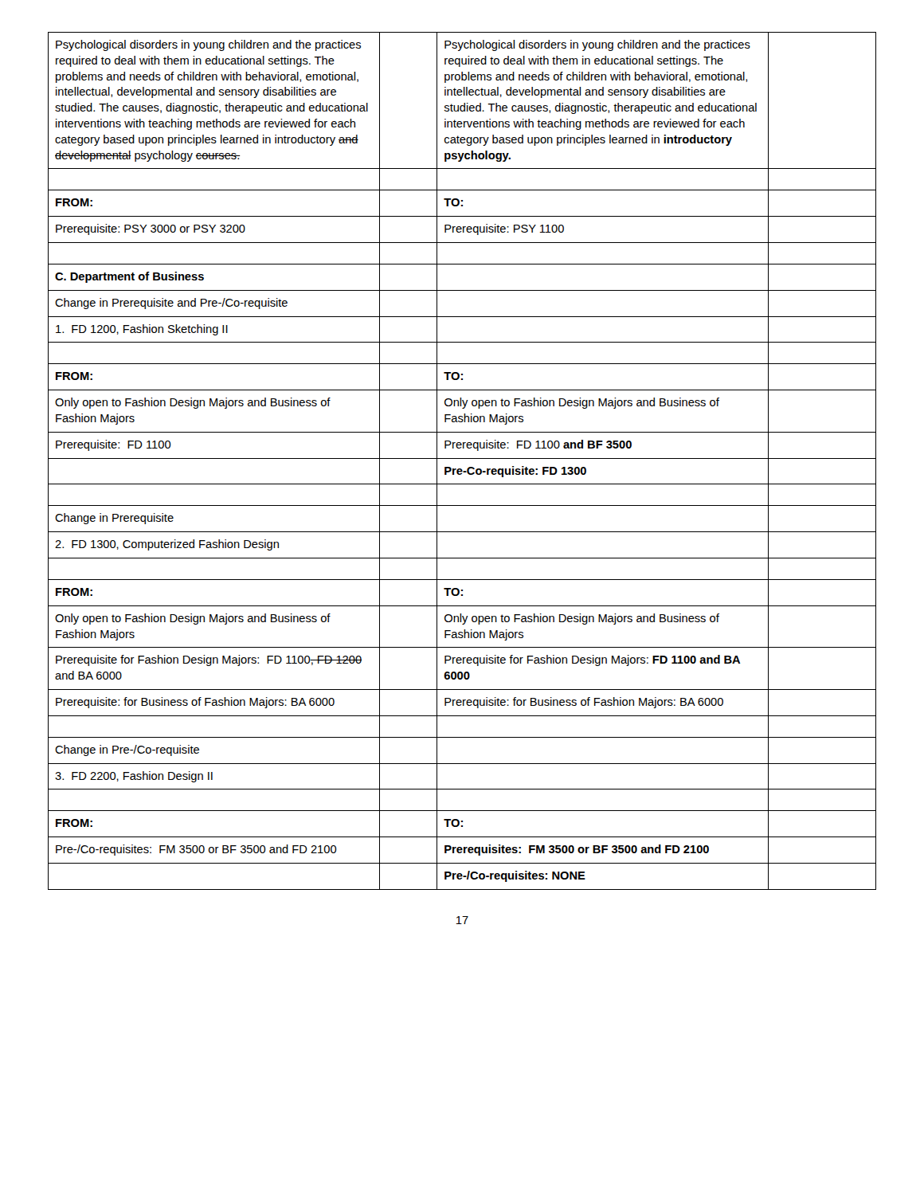| Psychological disorders in young children and the practices required to deal with them in educational settings. The problems and needs of children with behavioral, emotional, intellectual, developmental and sensory disabilities are studied. The causes, diagnostic, therapeutic and educational interventions with teaching methods are reviewed for each category based upon principles learned in introductory and developmental psychology courses. | | Psychological disorders in young children and the practices required to deal with them in educational settings. The problems and needs of children with behavioral, emotional, intellectual, developmental and sensory disabilities are studied. The causes, diagnostic, therapeutic and educational interventions with teaching methods are reviewed for each category based upon principles learned in introductory psychology. | |
| FROM: | | TO: | |
| Prerequisite: PSY 3000 or PSY 3200 | | Prerequisite: PSY 1100 | |
| C. Department of Business | | | |
| Change in Prerequisite and Pre-/Co-requisite | | | |
| 1. FD 1200, Fashion Sketching II | | | |
| FROM: | | TO: | |
| Only open to Fashion Design Majors and Business of Fashion Majors | | Only open to Fashion Design Majors and Business of Fashion Majors | |
| Prerequisite: FD 1100 | | Prerequisite: FD 1100 and BF 3500 | |
| | | Pre-Co-requisite: FD 1300 | |
| Change in Prerequisite | | | |
| 2. FD 1300, Computerized Fashion Design | | | |
| FROM: | | TO: | |
| Only open to Fashion Design Majors and Business of Fashion Majors | | Only open to Fashion Design Majors and Business of Fashion Majors | |
| Prerequisite for Fashion Design Majors: FD 1100 , FD 1200 and BA 6000 | | Prerequisite for Fashion Design Majors: FD 1100 and BA 6000 | |
| Prerequisite: for Business of Fashion Majors: BA 6000 | | Prerequisite: for Business of Fashion Majors: BA 6000 | |
| Change in Pre-/Co-requisite | | | |
| 3. FD 2200, Fashion Design II | | | |
| FROM: | | TO: | |
| Pre-/Co-requisites: FM 3500 or BF 3500 and FD 2100 | | Prerequisites: FM 3500 or BF 3500 and FD 2100 | |
| | | Pre-/Co-requisites: NONE | |
17